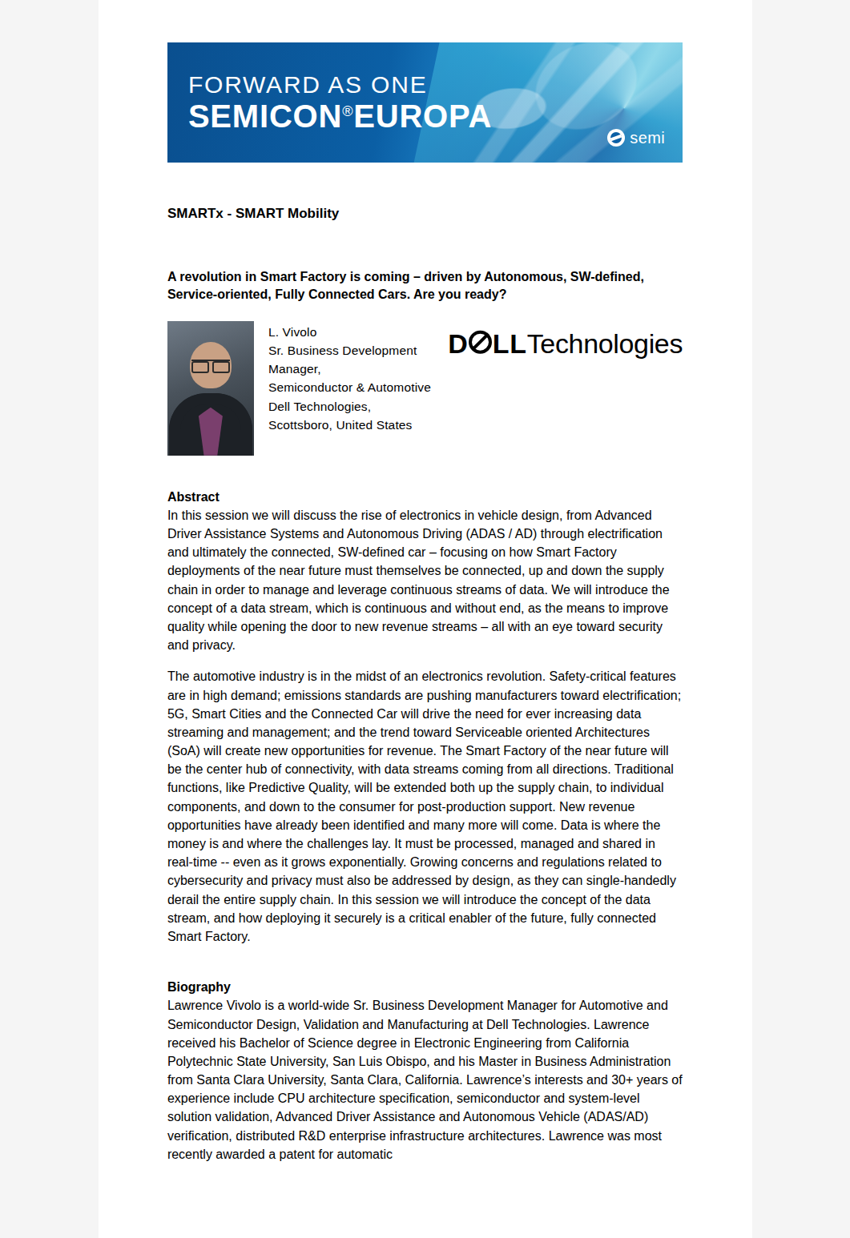FORWARD AS ONE
SEMICON®EUROPA
semi
SMARTx - SMART Mobility
A revolution in Smart Factory is coming – driven by Autonomous, SW-defined, Service-oriented, Fully Connected Cars. Are you ready?
L. Vivolo
Sr. Business Development Manager,
Semiconductor & Automotive
Dell Technologies, Scottsboro, United States
D LLTechnologies
Abstract
In this session we will discuss the rise of electronics in vehicle design, from Advanced Driver Assistance Systems and Autonomous Driving (ADAS / AD) through electrification and ultimately the connected, SW-defined car – focusing on how Smart Factory deployments of the near future must themselves be connected, up and down the supply chain in order to manage and leverage continuous streams of data. We will introduce the concept of a data stream, which is continuous and without end, as the means to improve quality while opening the door to new revenue streams – all with an eye toward security and privacy.
The automotive industry is in the midst of an electronics revolution. Safety-critical features are in high demand; emissions standards are pushing manufacturers toward electrification; 5G, Smart Cities and the Connected Car will drive the need for ever increasing data streaming and management; and the trend toward Serviceable oriented Architectures (SoA) will create new opportunities for revenue. The Smart Factory of the near future will be the center hub of connectivity, with data streams coming from all directions. Traditional functions, like Predictive Quality, will be extended both up the supply chain, to individual components, and down to the consumer for post-production support. New revenue opportunities have already been identified and many more will come. Data is where the money is and where the challenges lay. It must be processed, managed and shared in real-time -- even as it grows exponentially. Growing concerns and regulations related to cybersecurity and privacy must also be addressed by design, as they can single-handedly derail the entire supply chain. In this session we will introduce the concept of the data stream, and how deploying it securely is a critical enabler of the future, fully connected Smart Factory.
Biography
Lawrence Vivolo is a world-wide Sr. Business Development Manager for Automotive and Semiconductor Design, Validation and Manufacturing at Dell Technologies. Lawrence received his Bachelor of Science degree in Electronic Engineering from California Polytechnic State University, San Luis Obispo, and his Master in Business Administration from Santa Clara University, Santa Clara, California. Lawrence’s interests and 30+ years of experience include CPU architecture specification, semiconductor and system-level solution validation, Advanced Driver Assistance and Autonomous Vehicle (ADAS/AD) verification, distributed R&D enterprise infrastructure architectures. Lawrence was most recently awarded a patent for automatic